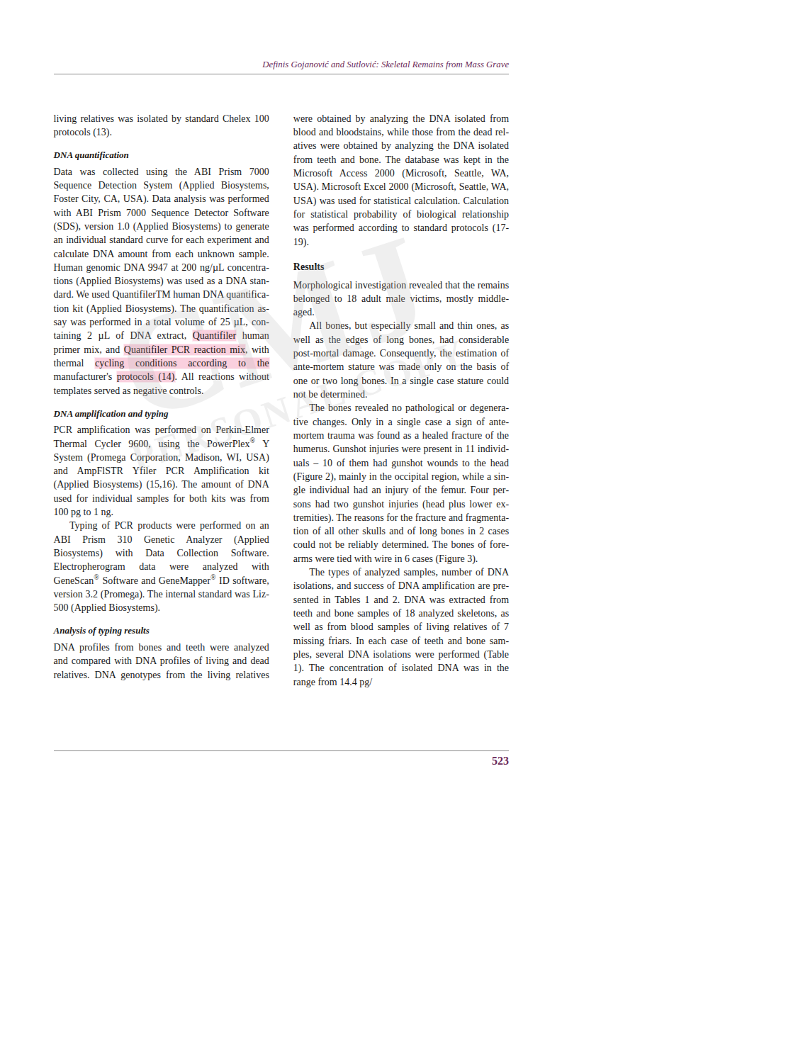Definis Gojanović and Sutlović: Skeletal Remains from Mass Grave
CMJ
PERSONAL COPY
living relatives was isolated by standard Chelex 100 protocols (13).
DNA quantification
Data was collected using the ABI Prism 7000 Sequence Detection System (Applied Biosystems, Foster City, CA, USA). Data analysis was performed with ABI Prism 7000 Sequence Detector Software (SDS), version 1.0 (Applied Biosystems) to generate an individual standard curve for each experiment and calculate DNA amount from each unknown sample. Human genomic DNA 9947 at 200 ng/µL concentrations (Applied Biosystems) was used as a DNA standard. We used QuantifilerTM human DNA quantification kit (Applied Biosystems). The quantification assay was performed in a total volume of 25 µL, containing 2 µL of DNA extract, Quantifiler human primer mix, and Quantifiler PCR reaction mix, with thermal cycling conditions according to the manufacturer's protocols (14). All reactions without templates served as negative controls.
DNA amplification and typing
PCR amplification was performed on Perkin-Elmer Thermal Cycler 9600, using the PowerPlex® Y System (Promega Corporation, Madison, WI, USA) and AmpFlSTR Yfiler PCR Amplification kit (Applied Biosystems) (15,16). The amount of DNA used for individual samples for both kits was from 100 pg to 1 ng.
Typing of PCR products were performed on an ABI Prism 310 Genetic Analyzer (Applied Biosystems) with Data Collection Software. Electropherogram data were analyzed with GeneScan® Software and GeneMapper® ID software, version 3.2 (Promega). The internal standard was Liz-500 (Applied Biosystems).
Analysis of typing results
DNA profiles from bones and teeth were analyzed and compared with DNA profiles of living and dead relatives. DNA genotypes from the living relatives were obtained by analyzing the DNA isolated from blood and bloodstains, while those from the dead relatives were obtained by analyzing the DNA isolated from teeth and bone. The database was kept in the Microsoft Access 2000 (Microsoft, Seattle, WA, USA). Microsoft Excel 2000 (Microsoft, Seattle, WA, USA) was used for statistical calculation. Calculation for statistical probability of biological relationship was performed according to standard protocols (17-19).
Results
Morphological investigation revealed that the remains belonged to 18 adult male victims, mostly middle-aged.
All bones, but especially small and thin ones, as well as the edges of long bones, had considerable post-mortal damage. Consequently, the estimation of ante-mortem stature was made only on the basis of one or two long bones. In a single case stature could not be determined.
The bones revealed no pathological or degenerative changes. Only in a single case a sign of ante-mortem trauma was found as a healed fracture of the humerus. Gunshot injuries were present in 11 individuals – 10 of them had gunshot wounds to the head (Figure 2), mainly in the occipital region, while a single individual had an injury of the femur. Four persons had two gunshot injuries (head plus lower extremities). The reasons for the fracture and fragmentation of all other skulls and of long bones in 2 cases could not be reliably determined. The bones of forearms were tied with wire in 6 cases (Figure 3).
The types of analyzed samples, number of DNA isolations, and success of DNA amplification are presented in Tables 1 and 2. DNA was extracted from teeth and bone samples of 18 analyzed skeletons, as well as from blood samples of living relatives of 7 missing friars. In each case of teeth and bone samples, several DNA isolations were performed (Table 1). The concentration of isolated DNA was in the range from 14.4 pg/
523